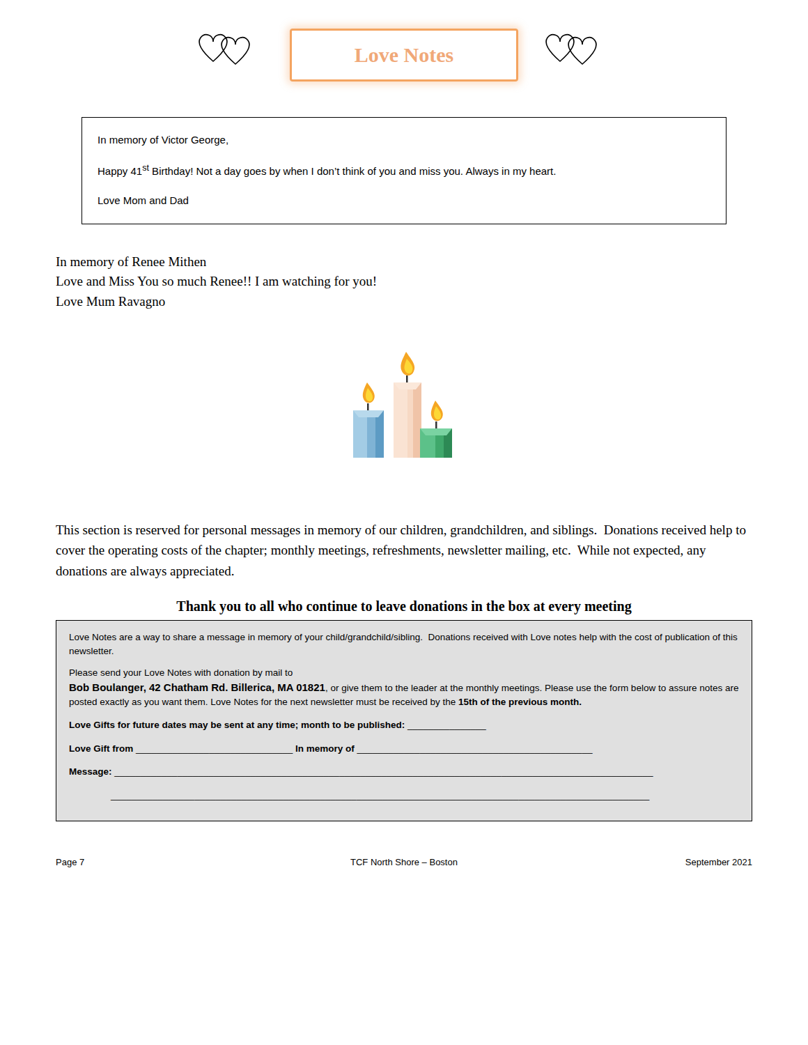Love Notes
In memory of Victor George,
Happy 41st Birthday! Not a day goes by when I don’t think of you and miss you. Always in my heart.
Love Mom and Dad
In memory of Renee Mithen
Love and Miss You so much Renee!! I am watching for you!
Love Mum Ravagno
This section is reserved for personal messages in memory of our children, grandchildren, and siblings. Donations received help to cover the operating costs of the chapter; monthly meetings, refreshments, newsletter mailing, etc. While not expected, any donations are always appreciated.
Thank you to all who continue to leave donations in the box at every meeting
Love Notes are a way to share a message in memory of your child/grandchild/sibling. Donations received with Love notes help with the cost of publication of this newsletter.
Please send your Love Notes with donation by mail to
Bob Boulanger, 42 Chatham Rd. Billerica, MA 01821, or give them to the leader at the monthly meetings. Please use the form below to assure notes are posted exactly as you want them. Love Notes for the next newsletter must be received by the 15th of the previous month.
Love Gifts for future dates may be sent at any time; month to be published: _______________
Love Gift from ______________________________ In memory of _____________________________________________
Message: _______________________________________________________________________________________________________
_______________________________________________________________________________________________________
Page 7 TCF North Shore – Boston September 2021